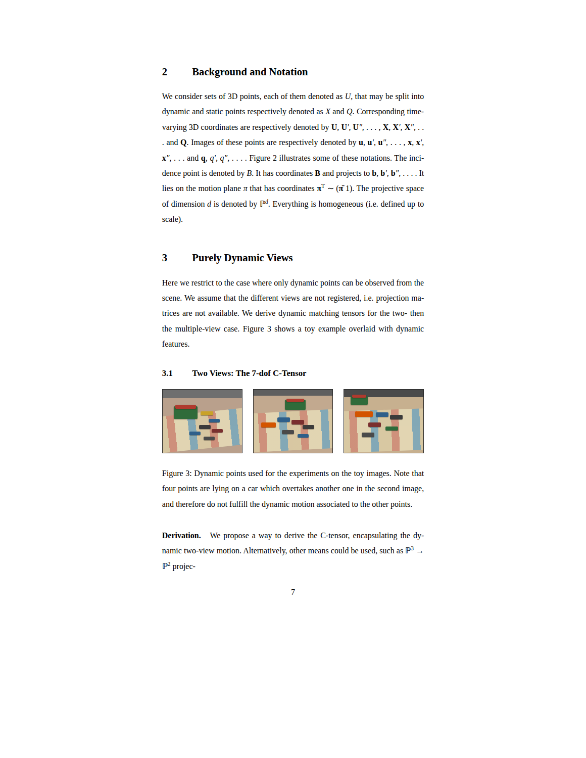2 Background and Notation
We consider sets of 3D points, each of them denoted as U, that may be split into dynamic and static points respectively denoted as X and Q. Corresponding time-varying 3D coordinates are respectively denoted by U, U′, U″, . . . , X, X′, X″, . . . and Q. Images of these points are respectively denoted by u, u′, u″, . . . , x, x′, x″, . . . and q, q′, q″, . . . . Figure 2 illustrates some of these notations. The incidence point is denoted by B. It has coordinates B and projects to b, b′, b″, . . . . It lies on the motion plane π that has coordinates πT ∼ (π̄ 1). The projective space of dimension d is denoted by ℙd. Everything is homogeneous (i.e. defined up to scale).
3 Purely Dynamic Views
Here we restrict to the case where only dynamic points can be observed from the scene. We assume that the different views are not registered, i.e. projection matrices are not available. We derive dynamic matching tensors for the two- then the multiple-view case. Figure 3 shows a toy example overlaid with dynamic features.
3.1 Two Views: The 7-dof C-Tensor
Figure 3: Dynamic points used for the experiments on the toy images. Note that four points are lying on a car which overtakes another one in the second image, and therefore do not fulfill the dynamic motion associated to the other points.
Derivation. We propose a way to derive the C-tensor, encapsulating the dynamic two-view motion. Alternatively, other means could be used, such as ℙ3 → ℙ2 projec-
7